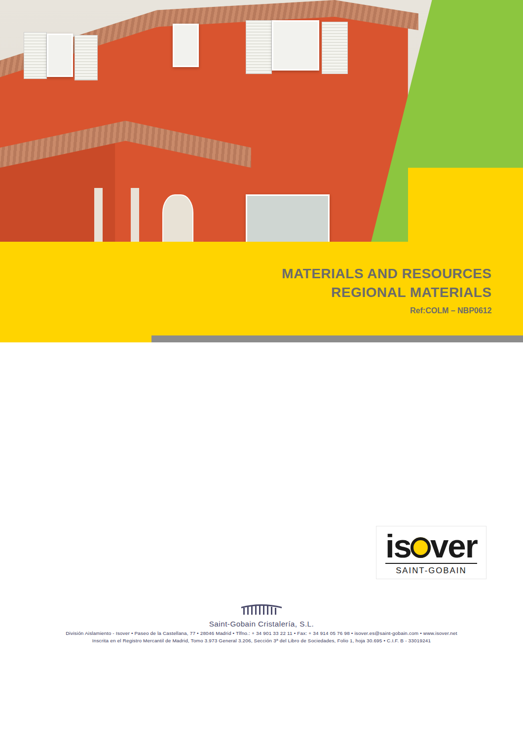Materials and Resources
Regional Materials
Ref:COLM – NBP0612
is ver
SAINT-GOBAIN
Saint-Gobain Cristalería, S.L.
División Aislamiento - Isover • Paseo de la Castellana, 77 • 28046 Madrid • Tlfno.: + 34 901 33 22 11 • Fax: + 34 914 05 76 98 • isover.es@saint-gobain.com • www.isover.net
Inscrita en el Registro Mercantil de Madrid, Tomo 3.973 General 3.206, Sección 3ª del Libro de Sociedades, Folio 1, hoja 30.695 • C.I.F. B - 33019241